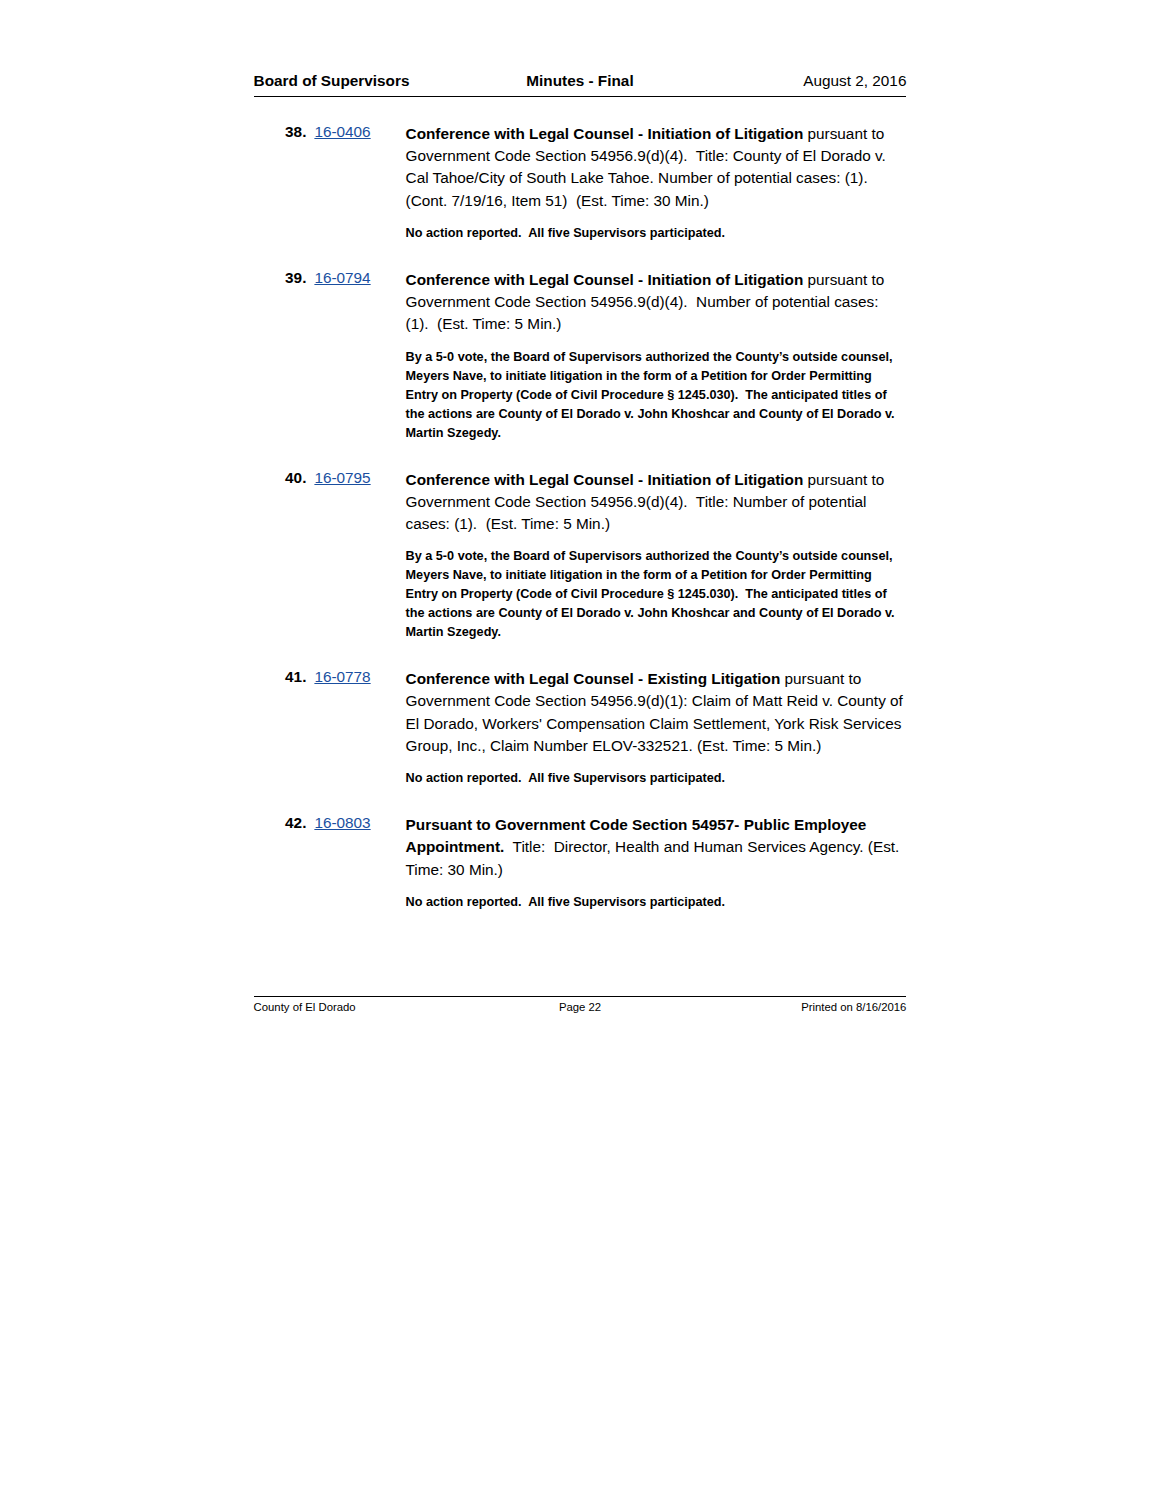Board of Supervisors
Minutes - Final
August 2, 2016
38.
16-0406
Conference with Legal Counsel - Initiation of Litigation pursuant to Government Code Section 54956.9(d)(4). Title: County of El Dorado v. Cal Tahoe/City of South Lake Tahoe. Number of potential cases: (1). (Cont. 7/19/16, Item 51) (Est. Time: 30 Min.)
No action reported. All five Supervisors participated.
39.
16-0794
Conference with Legal Counsel - Initiation of Litigation pursuant to Government Code Section 54956.9(d)(4). Number of potential cases: (1). (Est. Time: 5 Min.)
By a 5-0 vote, the Board of Supervisors authorized the County’s outside counsel, Meyers Nave, to initiate litigation in the form of a Petition for Order Permitting Entry on Property (Code of Civil Procedure § 1245.030). The anticipated titles of the actions are County of El Dorado v. John Khoshcar and County of El Dorado v. Martin Szegedy.
40.
16-0795
Conference with Legal Counsel - Initiation of Litigation pursuant to Government Code Section 54956.9(d)(4). Title: Number of potential cases: (1). (Est. Time: 5 Min.)
By a 5-0 vote, the Board of Supervisors authorized the County’s outside counsel, Meyers Nave, to initiate litigation in the form of a Petition for Order Permitting Entry on Property (Code of Civil Procedure § 1245.030). The anticipated titles of the actions are County of El Dorado v. John Khoshcar and County of El Dorado v. Martin Szegedy.
41.
16-0778
Conference with Legal Counsel - Existing Litigation pursuant to Government Code Section 54956.9(d)(1): Claim of Matt Reid v. County of El Dorado, Workers' Compensation Claim Settlement, York Risk Services Group, Inc., Claim Number ELOV-332521. (Est. Time: 5 Min.)
No action reported. All five Supervisors participated.
42.
16-0803
Pursuant to Government Code Section 54957- Public Employee Appointment. Title: Director, Health and Human Services Agency. (Est. Time: 30 Min.)
No action reported. All five Supervisors participated.
County of El Dorado
Page 22
Printed on 8/16/2016